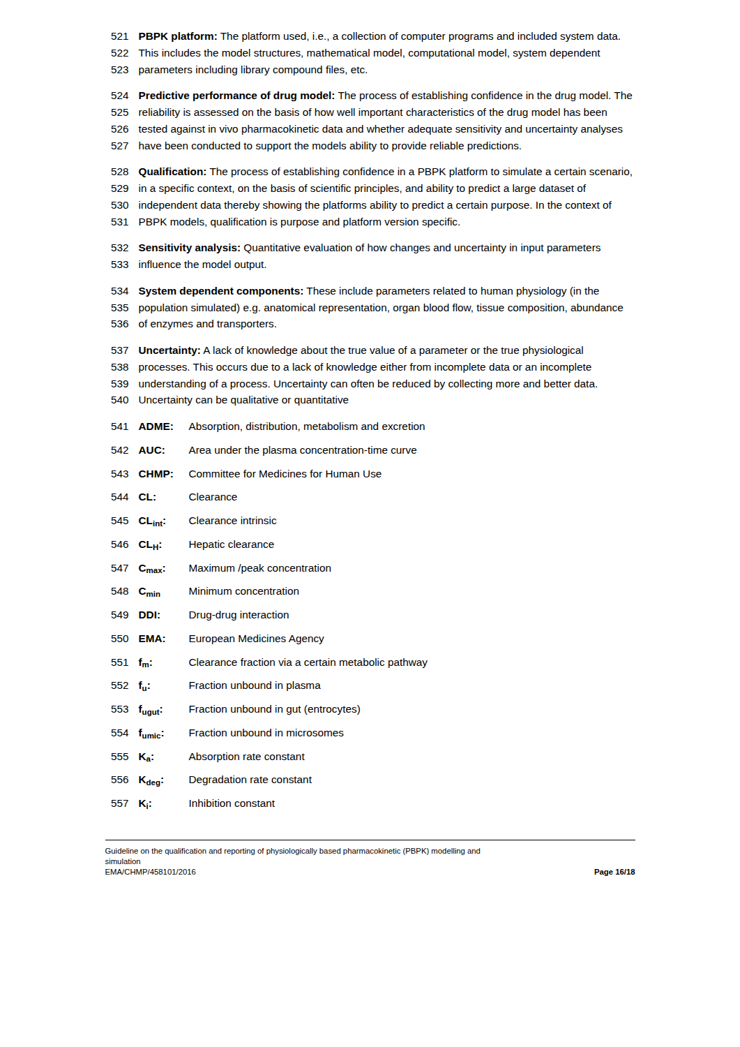521522523 PBPK platform: The platform used, i.e., a collection of computer programs and included system data. This includes the model structures, mathematical model, computational model, system dependent parameters including library compound files, etc.
524525526527 Predictive performance of drug model: The process of establishing confidence in the drug model. The reliability is assessed on the basis of how well important characteristics of the drug model has been tested against in vivo pharmacokinetic data and whether adequate sensitivity and uncertainty analyses have been conducted to support the models ability to provide reliable predictions.
528529530531 Qualification: The process of establishing confidence in a PBPK platform to simulate a certain scenario, in a specific context, on the basis of scientific principles, and ability to predict a large dataset of independent data thereby showing the platforms ability to predict a certain purpose. In the context of PBPK models, qualification is purpose and platform version specific.
532533 Sensitivity analysis: Quantitative evaluation of how changes and uncertainty in input parameters influence the model output.
534535536 System dependent components: These include parameters related to human physiology (in the population simulated) e.g. anatomical representation, organ blood flow, tissue composition, abundance of enzymes and transporters.
537538539540 Uncertainty: A lack of knowledge about the true value of a parameter or the true physiological processes. This occurs due to a lack of knowledge either from incomplete data or an incomplete understanding of a process. Uncertainty can often be reduced by collecting more and better data. Uncertainty can be qualitative or quantitative
541 ADME: Absorption, distribution, metabolism and excretion
542 AUC: Area under the plasma concentration-time curve
543 CHMP: Committee for Medicines for Human Use
544 CL: Clearance
545 CLint: Clearance intrinsic
546 CLH: Hepatic clearance
547 Cmax: Maximum /peak concentration
548 Cmin Minimum concentration
549 DDI: Drug-drug interaction
550 EMA: European Medicines Agency
551 fm: Clearance fraction via a certain metabolic pathway
552 fu: Fraction unbound in plasma
553 fugut: Fraction unbound in gut (entrocytes)
554 fumic: Fraction unbound in microsomes
555 Ka: Absorption rate constant
556 Kdeg: Degradation rate constant
557 Ki: Inhibition constant
Guideline on the qualification and reporting of physiologically based pharmacokinetic (PBPK) modelling and simulation
EMA/CHMP/458101/2016
Page 16/18